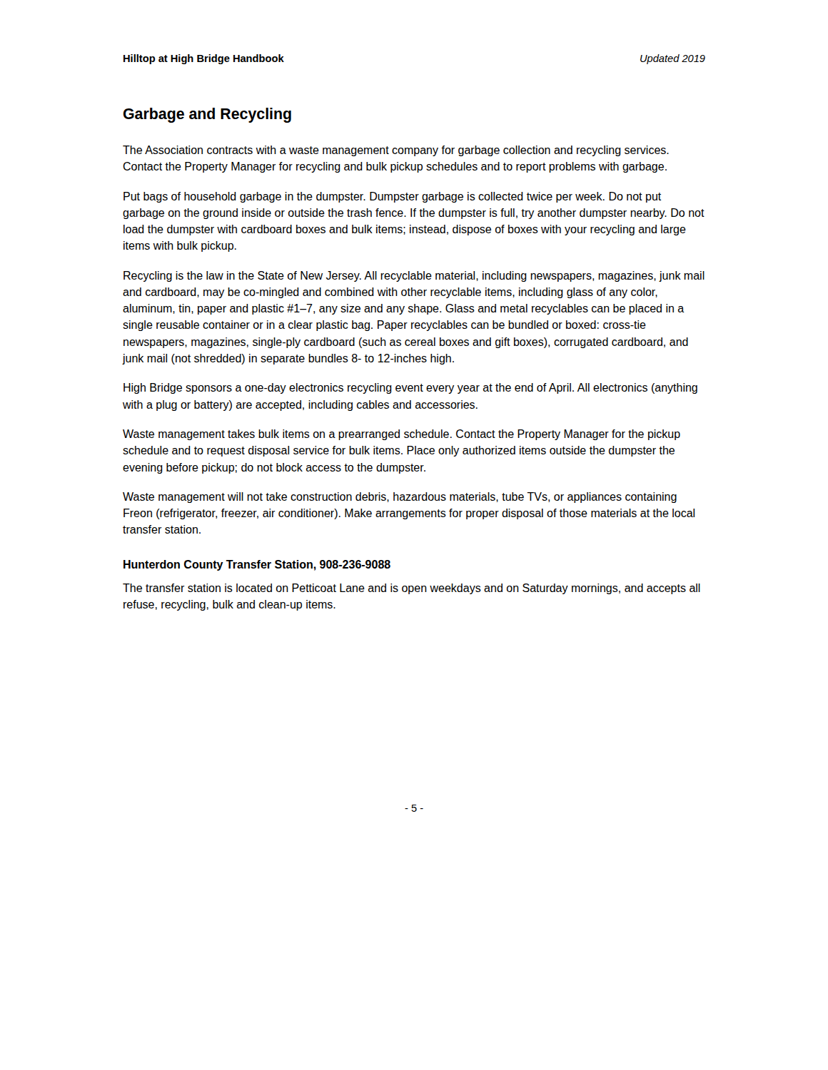Hilltop at High Bridge Handbook Updated 2019
Garbage and Recycling
The Association contracts with a waste management company for garbage collection and recycling services. Contact the Property Manager for recycling and bulk pickup schedules and to report problems with garbage.
Put bags of household garbage in the dumpster. Dumpster garbage is collected twice per week. Do not put garbage on the ground inside or outside the trash fence. If the dumpster is full, try another dumpster nearby. Do not load the dumpster with cardboard boxes and bulk items; instead, dispose of boxes with your recycling and large items with bulk pickup.
Recycling is the law in the State of New Jersey. All recyclable material, including newspapers, magazines, junk mail and cardboard, may be co-mingled and combined with other recyclable items, including glass of any color, aluminum, tin, paper and plastic #1–7, any size and any shape. Glass and metal recyclables can be placed in a single reusable container or in a clear plastic bag. Paper recyclables can be bundled or boxed: cross-tie newspapers, magazines, single-ply cardboard (such as cereal boxes and gift boxes), corrugated cardboard, and junk mail (not shredded) in separate bundles 8- to 12-inches high.
High Bridge sponsors a one-day electronics recycling event every year at the end of April. All electronics (anything with a plug or battery) are accepted, including cables and accessories.
Waste management takes bulk items on a prearranged schedule. Contact the Property Manager for the pickup schedule and to request disposal service for bulk items. Place only authorized items outside the dumpster the evening before pickup; do not block access to the dumpster.
Waste management will not take construction debris, hazardous materials, tube TVs, or appliances containing Freon (refrigerator, freezer, air conditioner). Make arrangements for proper disposal of those materials at the local transfer station.
Hunterdon County Transfer Station, 908-236-9088
The transfer station is located on Petticoat Lane and is open weekdays and on Saturday mornings, and accepts all refuse, recycling, bulk and clean-up items.
- 5 -